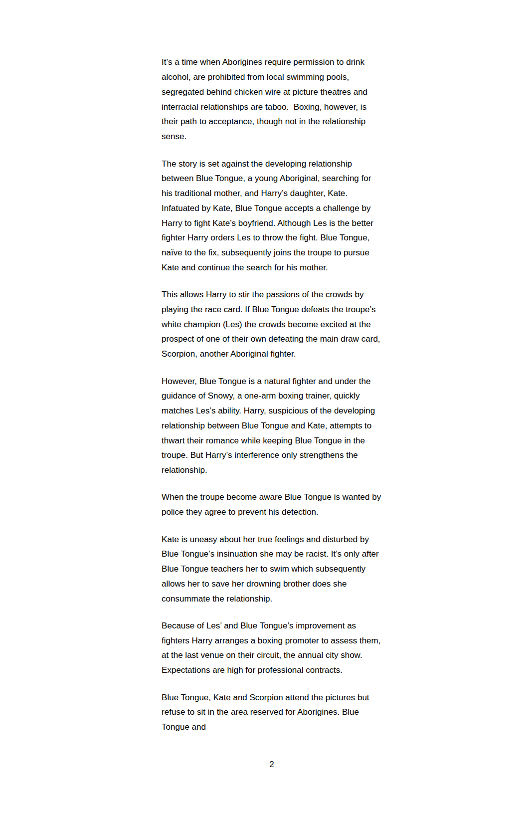It’s a time when Aborigines require permission to drink alcohol, are prohibited from local swimming pools, segregated behind chicken wire at picture theatres and interracial relationships are taboo. Boxing, however, is their path to acceptance, though not in the relationship sense.
The story is set against the developing relationship between Blue Tongue, a young Aboriginal, searching for his traditional mother, and Harry’s daughter, Kate. Infatuated by Kate, Blue Tongue accepts a challenge by Harry to fight Kate’s boyfriend. Although Les is the better fighter Harry orders Les to throw the fight. Blue Tongue, naïve to the fix, subsequently joins the troupe to pursue Kate and continue the search for his mother.
This allows Harry to stir the passions of the crowds by playing the race card. If Blue Tongue defeats the troupe’s white champion (Les) the crowds become excited at the prospect of one of their own defeating the main draw card, Scorpion, another Aboriginal fighter.
However, Blue Tongue is a natural fighter and under the guidance of Snowy, a one-arm boxing trainer, quickly matches Les’s ability. Harry, suspicious of the developing relationship between Blue Tongue and Kate, attempts to thwart their romance while keeping Blue Tongue in the troupe. But Harry’s interference only strengthens the relationship.
When the troupe become aware Blue Tongue is wanted by police they agree to prevent his detection.
Kate is uneasy about her true feelings and disturbed by Blue Tongue’s insinuation she may be racist. It’s only after Blue Tongue teachers her to swim which subsequently allows her to save her drowning brother does she consummate the relationship.
Because of Les’ and Blue Tongue’s improvement as fighters Harry arranges a boxing promoter to assess them, at the last venue on their circuit, the annual city show. Expectations are high for professional contracts.
Blue Tongue, Kate and Scorpion attend the pictures but refuse to sit in the area reserved for Aborigines. Blue Tongue and
2